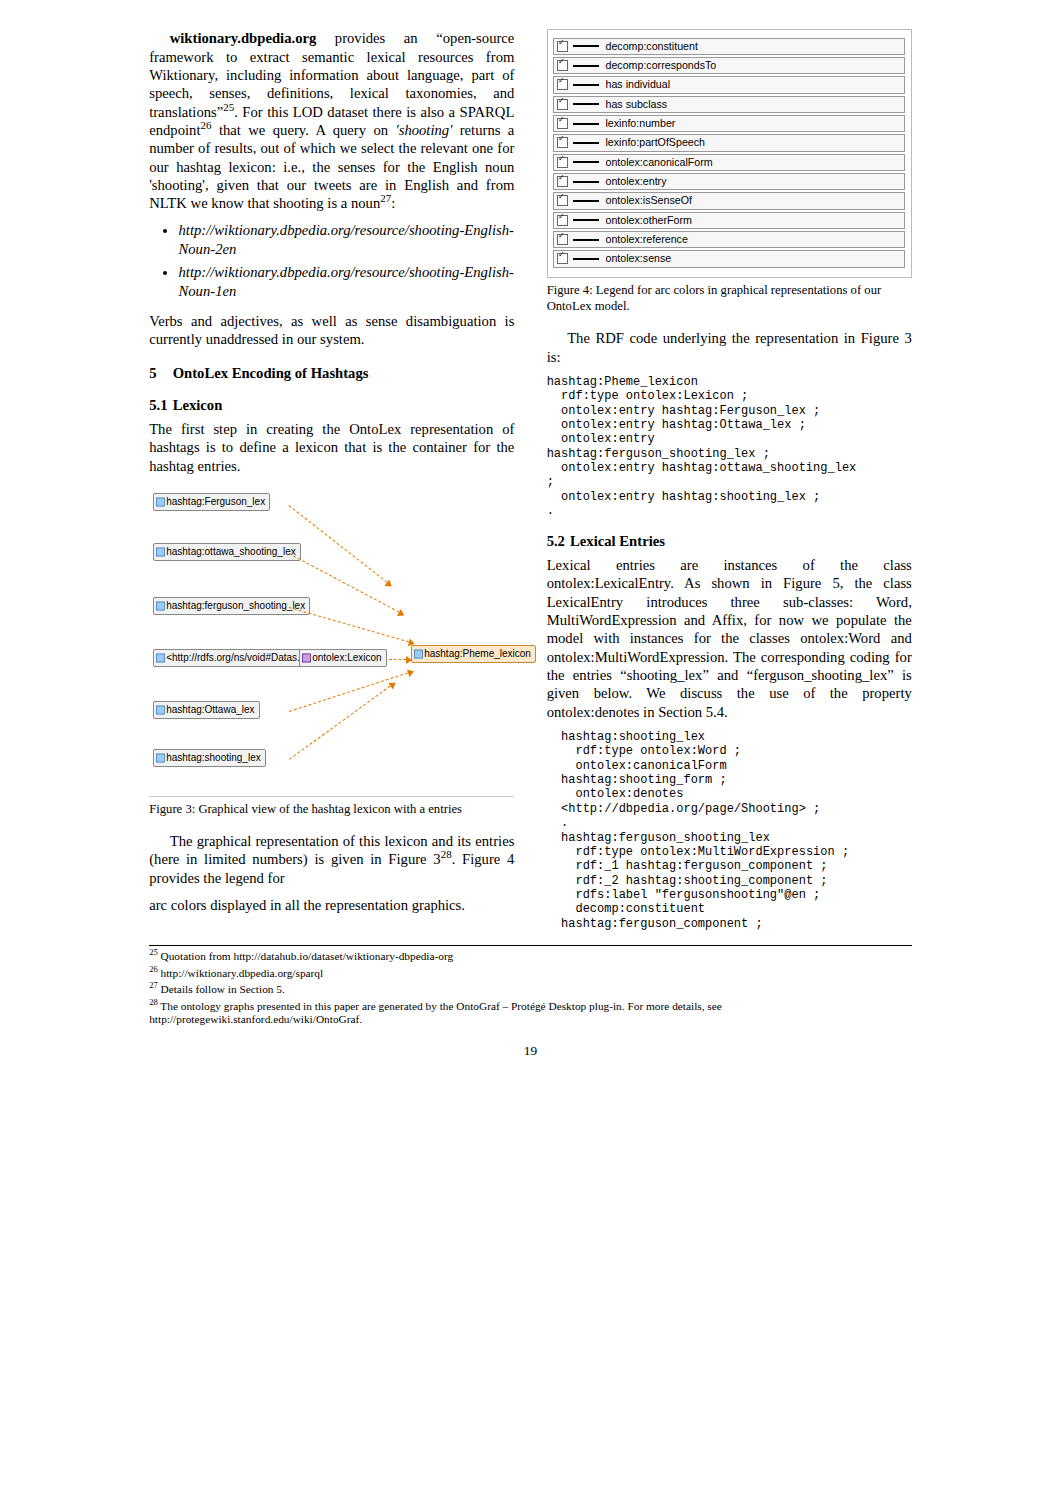wiktionary.dbpedia.org provides an “open-source framework to extract semantic lexical resources from Wiktionary, including information about language, part of speech, senses, definitions, lexical taxonomies, and translations”25. For this LOD dataset there is also a SPARQL endpoint26 that we query. A query on 'shooting' returns a number of results, out of which we select the relevant one for our hashtag lexicon: i.e., the senses for the English noun 'shooting', given that our tweets are in English and from NLTK we know that shooting is a noun27:
http://wiktionary.dbpedia.org/resource/shooting-English-Noun-2en
http://wiktionary.dbpedia.org/resource/shooting-English-Noun-1en
Verbs and adjectives, as well as sense disambiguation is currently unaddressed in our system.
5 OntoLex Encoding of Hashtags
5.1 Lexicon
The first step in creating the OntoLex representation of hashtags is to define a lexicon that is the container for the hashtag entries.
hashtag:Ferguson_lex
hashtag:ottawa_shooting_lex
hashtag:ferguson_shooting_lex
<http://rdfs.org/ns/void#Datas...
ontolex:Lexicon
hashtag:Pheme_lexicon
hashtag:Ottawa_lex
hashtag:shooting_lex
Figure 3: Graphical view of the hashtag lexicon with a entries
The graphical representation of this lexicon and its entries (here in limited numbers) is given in Figure 328. Figure 4 provides the legend for
arc colors displayed in all the representation graphics.
decomp:constituent
decomp:correspondsTo
has individual
has subclass
lexinfo:number
lexinfo:partOfSpeech
ontolex:canonicalForm
ontolex:entry
ontolex:isSenseOf
ontolex:otherForm
ontolex:reference
ontolex:sense
Figure 4: Legend for arc colors in graphical representations of our OntoLex model.
The RDF code underlying the representation in Figure 3 is:
hashtag:Pheme_lexicon
  rdf:type ontolex:Lexicon ;
  ontolex:entry hashtag:Ferguson_lex ;
  ontolex:entry hashtag:Ottawa_lex ;
  ontolex:entry
hashtag:ferguson_shooting_lex ;
  ontolex:entry hashtag:ottawa_shooting_lex
;
  ontolex:entry hashtag:shooting_lex ;
.
5.2 Lexical Entries
Lexical entries are instances of the class ontolex:LexicalEntry. As shown in Figure 5, the class LexicalEntry introduces three sub-classes: Word, MultiWordExpression and Affix, for now we populate the model with instances for the classes ontolex:Word and ontolex:MultiWordExpression. The corresponding coding for the entries “shooting_lex” and “ferguson_shooting_lex” is given below. We discuss the use of the property ontolex:denotes in Section 5.4.
  hashtag:shooting_lex
    rdf:type ontolex:Word ;
    ontolex:canonicalForm
  hashtag:shooting_form ;
    ontolex:denotes
  <http://dbpedia.org/page/Shooting> ;
  .
  hashtag:ferguson_shooting_lex
    rdf:type ontolex:MultiWordExpression ;
    rdf:_1 hashtag:ferguson_component ;
    rdf:_2 hashtag:shooting_component ;
    rdfs:label "fergusonshooting"@en ;
    decomp:constituent
  hashtag:ferguson_component ;
25 Quotation from http://datahub.io/dataset/wiktionary-dbpedia-org
26 http://wiktionary.dbpedia.org/sparql
27 Details follow in Section 5.
28 The ontology graphs presented in this paper are generated by the OntoGraf – Protégé Desktop plug-in. For more details, see http://protegewiki.stanford.edu/wiki/OntoGraf.
19